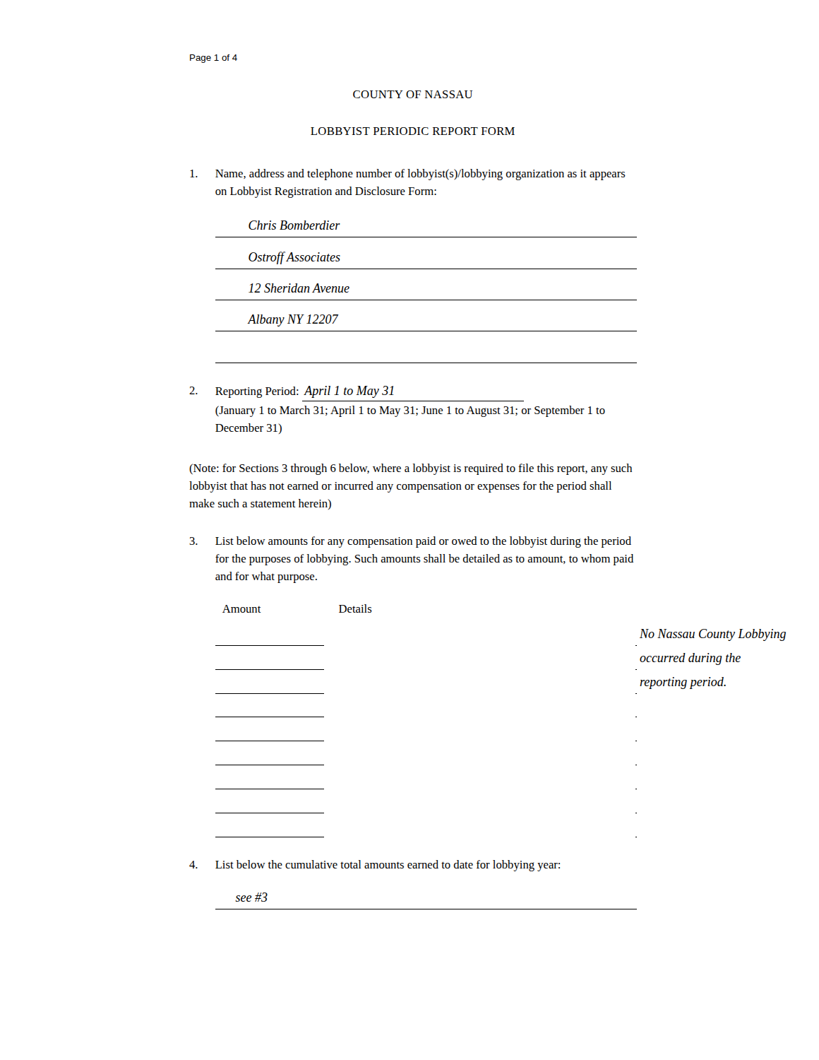Page 1 of 4
COUNTY OF NASSAU
LOBBYIST PERIODIC REPORT FORM
1. Name, address and telephone number of lobbyist(s)/lobbying organization as it appears on Lobbyist Registration and Disclosure Form:
Chris Bomberdier
Ostroff Associates
12 Sheridan Avenue
Albany NY 12207
2. Reporting Period: April 1 to May 31
(January 1 to March 31; April 1 to May 31; June 1 to August 31; or September 1 to December 31)
(Note: for Sections 3 through 6 below, where a lobbyist is required to file this report, any such lobbyist that has not earned or incurred any compensation or expenses for the period shall make such a statement herein)
3. List below amounts for any compensation paid or owed to the lobbyist during the period for the purposes of lobbying. Such amounts shall be detailed as to amount, to whom paid and for what purpose.
| Amount | Details |
| --- | --- |
| | | No Nassau County Lobbying |
| | | occurred during the |
| | | reporting period. |
4. List below the cumulative total amounts earned to date for lobbying year: see #3